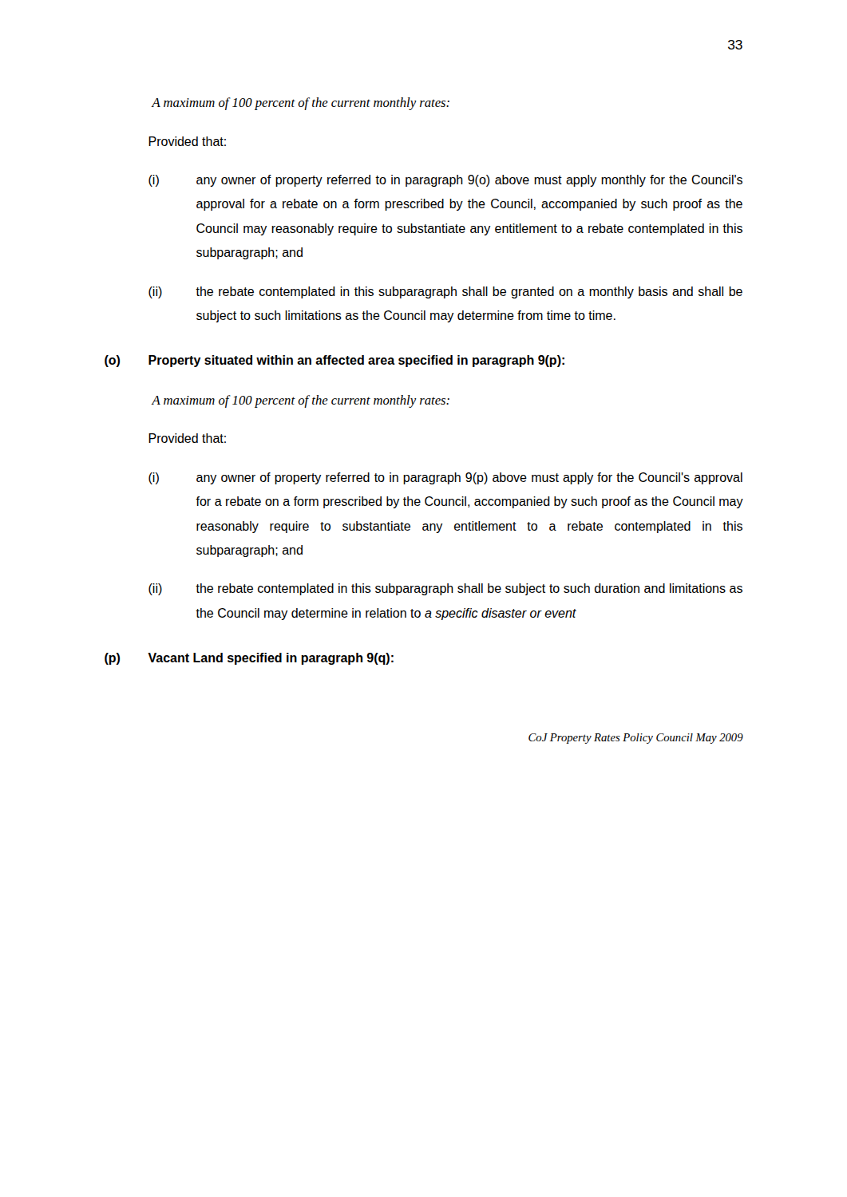33
A maximum of 100 percent of the current monthly rates:
Provided that:
(i)
any owner of property referred to in paragraph 9(o) above must apply monthly for the Council's approval for a rebate on a form prescribed by the Council, accompanied by such proof as the Council may reasonably require to substantiate any entitlement to a rebate contemplated in this subparagraph; and
(ii)
the rebate contemplated in this subparagraph shall be granted on a monthly basis and shall be subject to such limitations as the Council may determine from time to time.
(o)
Property situated within an affected area specified in paragraph 9(p):
A maximum of 100 percent of the current monthly rates:
Provided that:
(i)
any owner of property referred to in paragraph 9(p) above must apply for the Council's approval for a rebate on a form prescribed by the Council, accompanied by such proof as the Council may reasonably require to substantiate any entitlement to a rebate contemplated in this subparagraph; and
(ii)
the rebate contemplated in this subparagraph shall be subject to such duration and limitations as the Council may determine in relation to a specific disaster or event
(p)
Vacant Land specified in paragraph 9(q):
CoJ Property Rates Policy Council May 2009